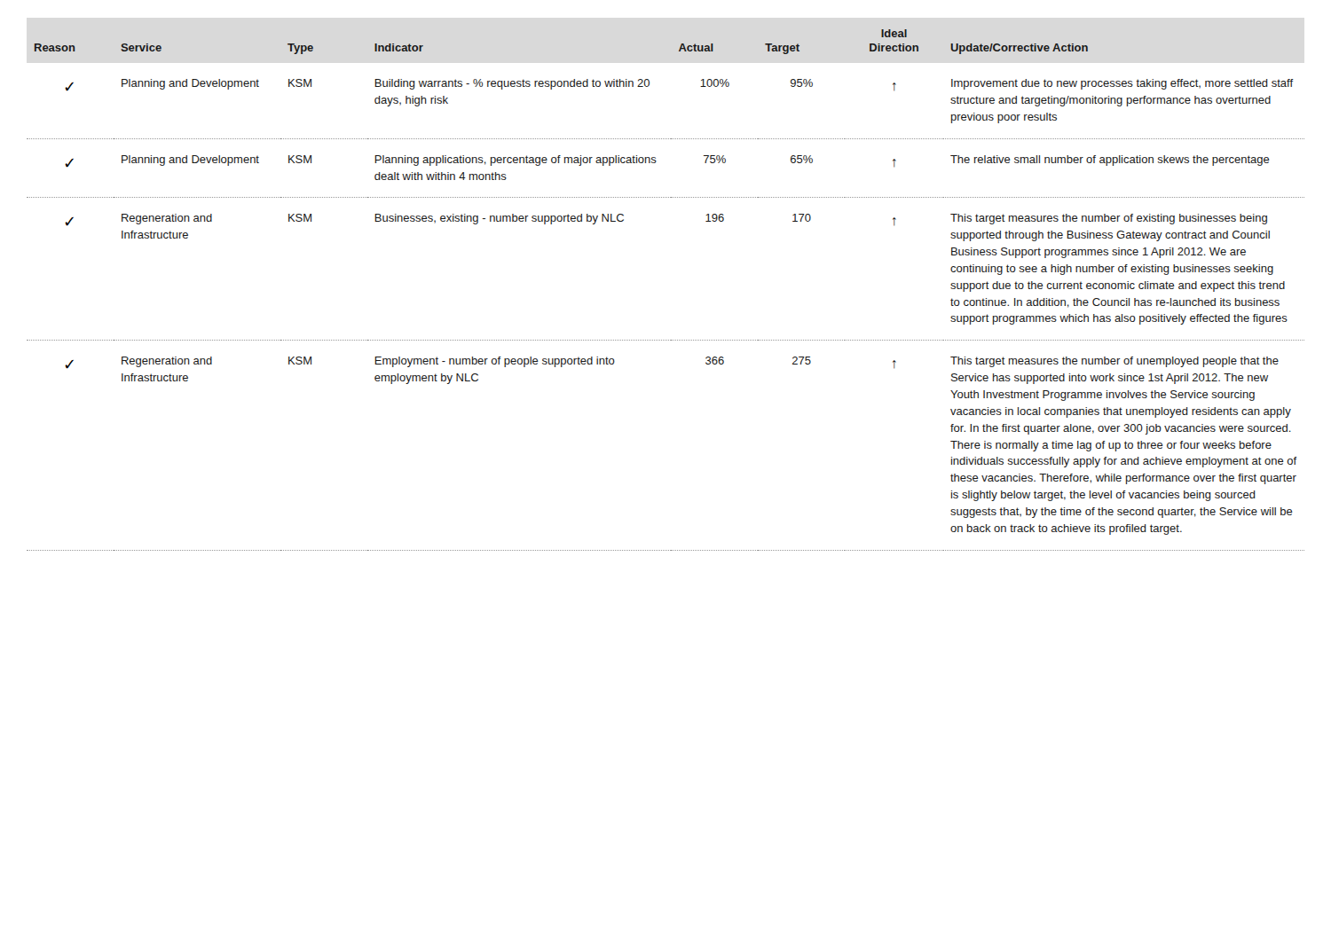| Reason | Service | Type | Indicator | Actual | Target | Ideal Direction | Update/Corrective Action |
| --- | --- | --- | --- | --- | --- | --- | --- |
| | Planning and Development | KSM | Building warrants - % requests responded to within 20 days, high risk | 100% | 95% | | Improvement due to new processes taking effect, more settled staff structure and targeting/monitoring performance has overturned previous poor results |
| | Planning and Development | KSM | Planning applications, percentage of major applications dealt with within 4 months | 75% | 65% | | The relative small number of application skews the percentage |
| | Regeneration and Infrastructure | KSM | Businesses, existing - number supported by NLC | 196 | 170 | | This target measures the number of existing businesses being supported through the Business Gateway contract and Council Business Support programmes since 1 April 2012. We are continuing to see a high number of existing businesses seeking support due to the current economic climate and expect this trend to continue. In addition, the Council has re-launched its business support programmes which has also positively effected the figures |
| | Regeneration and Infrastructure | KSM | Employment - number of people supported into employment by NLC | 366 | 275 | | This target measures the number of unemployed people that the Service has supported into work since 1st April 2012. The new Youth Investment Programme involves the Service sourcing vacancies in local companies that unemployed residents can apply for. In the first quarter alone, over 300 job vacancies were sourced. There is normally a time lag of up to three or four weeks before individuals successfully apply for and achieve employment at one of these vacancies. Therefore, while performance over the first quarter is slightly below target, the level of vacancies being sourced suggests that, by the time of the second quarter, the Service will be on back on track to achieve its profiled target. |